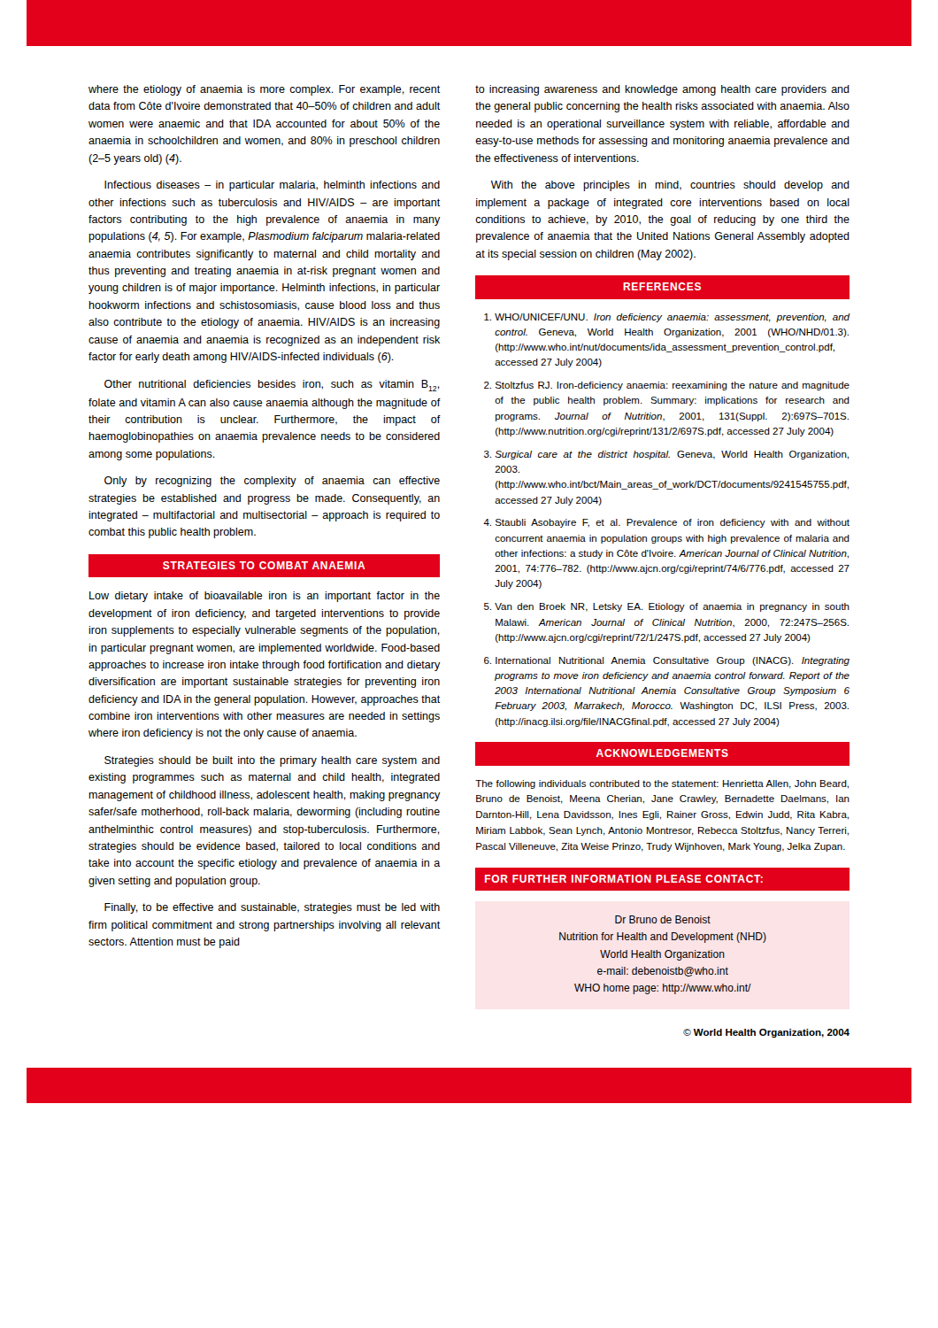where the etiology of anaemia is more complex. For example, recent data from Côte d'Ivoire demonstrated that 40–50% of children and adult women were anaemic and that IDA accounted for about 50% of the anaemia in schoolchildren and women, and 80% in preschool children (2–5 years old) (4).
Infectious diseases – in particular malaria, helminth infections and other infections such as tuberculosis and HIV/AIDS – are important factors contributing to the high prevalence of anaemia in many populations (4, 5). For example, Plasmodium falciparum malaria-related anaemia contributes significantly to maternal and child mortality and thus preventing and treating anaemia in at-risk pregnant women and young children is of major importance. Helminth infections, in particular hookworm infections and schistosomiasis, cause blood loss and thus also contribute to the etiology of anaemia. HIV/AIDS is an increasing cause of anaemia and anaemia is recognized as an independent risk factor for early death among HIV/AIDS-infected individuals (6).
Other nutritional deficiencies besides iron, such as vitamin B12, folate and vitamin A can also cause anaemia although the magnitude of their contribution is unclear. Furthermore, the impact of haemoglobinopathies on anaemia prevalence needs to be considered among some populations.
Only by recognizing the complexity of anaemia can effective strategies be established and progress be made. Consequently, an integrated – multifactorial and multisectorial – approach is required to combat this public health problem.
STRATEGIES TO COMBAT ANAEMIA
Low dietary intake of bioavailable iron is an important factor in the development of iron deficiency, and targeted interventions to provide iron supplements to especially vulnerable segments of the population, in particular pregnant women, are implemented worldwide. Food-based approaches to increase iron intake through food fortification and dietary diversification are important sustainable strategies for preventing iron deficiency and IDA in the general population. However, approaches that combine iron interventions with other measures are needed in settings where iron deficiency is not the only cause of anaemia.
Strategies should be built into the primary health care system and existing programmes such as maternal and child health, integrated management of childhood illness, adolescent health, making pregnancy safer/safe motherhood, roll-back malaria, deworming (including routine anthelminthic control measures) and stop-tuberculosis. Furthermore, strategies should be evidence based, tailored to local conditions and take into account the specific etiology and prevalence of anaemia in a given setting and population group.
Finally, to be effective and sustainable, strategies must be led with firm political commitment and strong partnerships involving all relevant sectors. Attention must be paid
to increasing awareness and knowledge among health care providers and the general public concerning the health risks associated with anaemia. Also needed is an operational surveillance system with reliable, affordable and easy-to-use methods for assessing and monitoring anaemia prevalence and the effectiveness of interventions.
With the above principles in mind, countries should develop and implement a package of integrated core interventions based on local conditions to achieve, by 2010, the goal of reducing by one third the prevalence of anaemia that the United Nations General Assembly adopted at its special session on children (May 2002).
REFERENCES
WHO/UNICEF/UNU. Iron deficiency anaemia: assessment, prevention, and control. Geneva, World Health Organization, 2001 (WHO/NHD/01.3). (http://www.who.int/nut/documents/ida_assessment_prevention_control.pdf, accessed 27 July 2004)
Stoltzfus RJ. Iron-deficiency anaemia: reexamining the nature and magnitude of the public health problem. Summary: implications for research and programs. Journal of Nutrition, 2001, 131(Suppl. 2):697S–701S. (http://www.nutrition.org/cgi/reprint/131/2/697S.pdf, accessed 27 July 2004)
Surgical care at the district hospital. Geneva, World Health Organization, 2003. (http://www.who.int/bct/Main_areas_of_work/DCT/documents/9241545755.pdf, accessed 27 July 2004)
Staubli Asobayire F, et al. Prevalence of iron deficiency with and without concurrent anaemia in population groups with high prevalence of malaria and other infections: a study in Côte d'Ivoire. American Journal of Clinical Nutrition, 2001, 74:776–782. (http://www.ajcn.org/cgi/reprint/74/6/776.pdf, accessed 27 July 2004)
Van den Broek NR, Letsky EA. Etiology of anaemia in pregnancy in south Malawi. American Journal of Clinical Nutrition, 2000, 72:247S–256S. (http://www.ajcn.org/cgi/reprint/72/1/247S.pdf, accessed 27 July 2004)
International Nutritional Anemia Consultative Group (INACG). Integrating programs to move iron deficiency and anaemia control forward. Report of the 2003 International Nutritional Anemia Consultative Group Symposium 6 February 2003, Marrakech, Morocco. Washington DC, ILSI Press, 2003. (http://inacg.ilsi.org/file/INACGfinal.pdf, accessed 27 July 2004)
ACKNOWLEDGEMENTS
The following individuals contributed to the statement: Henrietta Allen, John Beard, Bruno de Benoist, Meena Cherian, Jane Crawley, Bernadette Daelmans, Ian Darnton-Hill, Lena Davidsson, Ines Egli, Rainer Gross, Edwin Judd, Rita Kabra, Miriam Labbok, Sean Lynch, Antonio Montresor, Rebecca Stoltzfus, Nancy Terreri, Pascal Villeneuve, Zita Weise Prinzo, Trudy Wijnhoven, Mark Young, Jelka Zupan.
FOR FURTHER INFORMATION PLEASE CONTACT:
Dr Bruno de Benoist
Nutrition for Health and Development (NHD)
World Health Organization
e-mail: debenoistb@who.int
WHO home page: http://www.who.int/
© World Health Organization, 2004